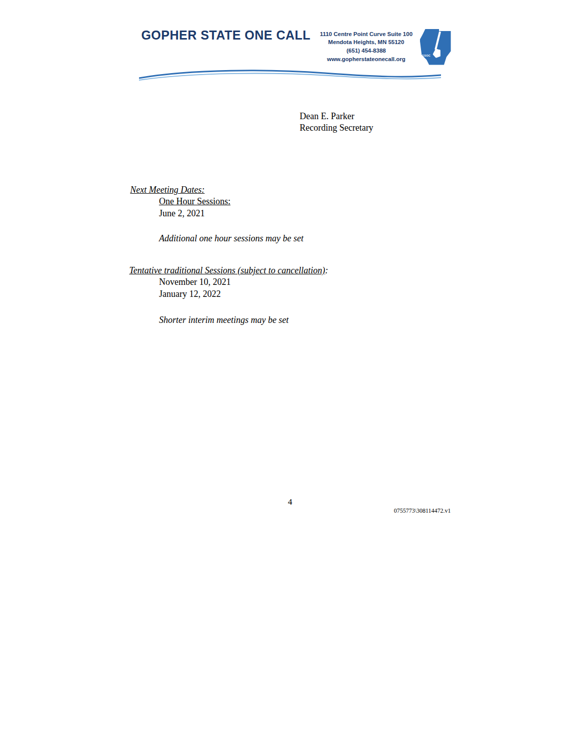GOPHER STATE ONE CALL
1110 Centre Point Curve Suite 100
Mendota Heights, MN 55120
(651) 454-8388
www.gopherstateonecall.org
GSOC
Dean E. Parker
Recording Secretary
Next Meeting Dates:
One Hour Sessions:
June 2, 2021
Additional one hour sessions may be set
Tentative traditional Sessions (subject to cancellation):
November 10, 2021
January 12, 2022
Shorter interim meetings may be set
4
0755773\308114472.v1